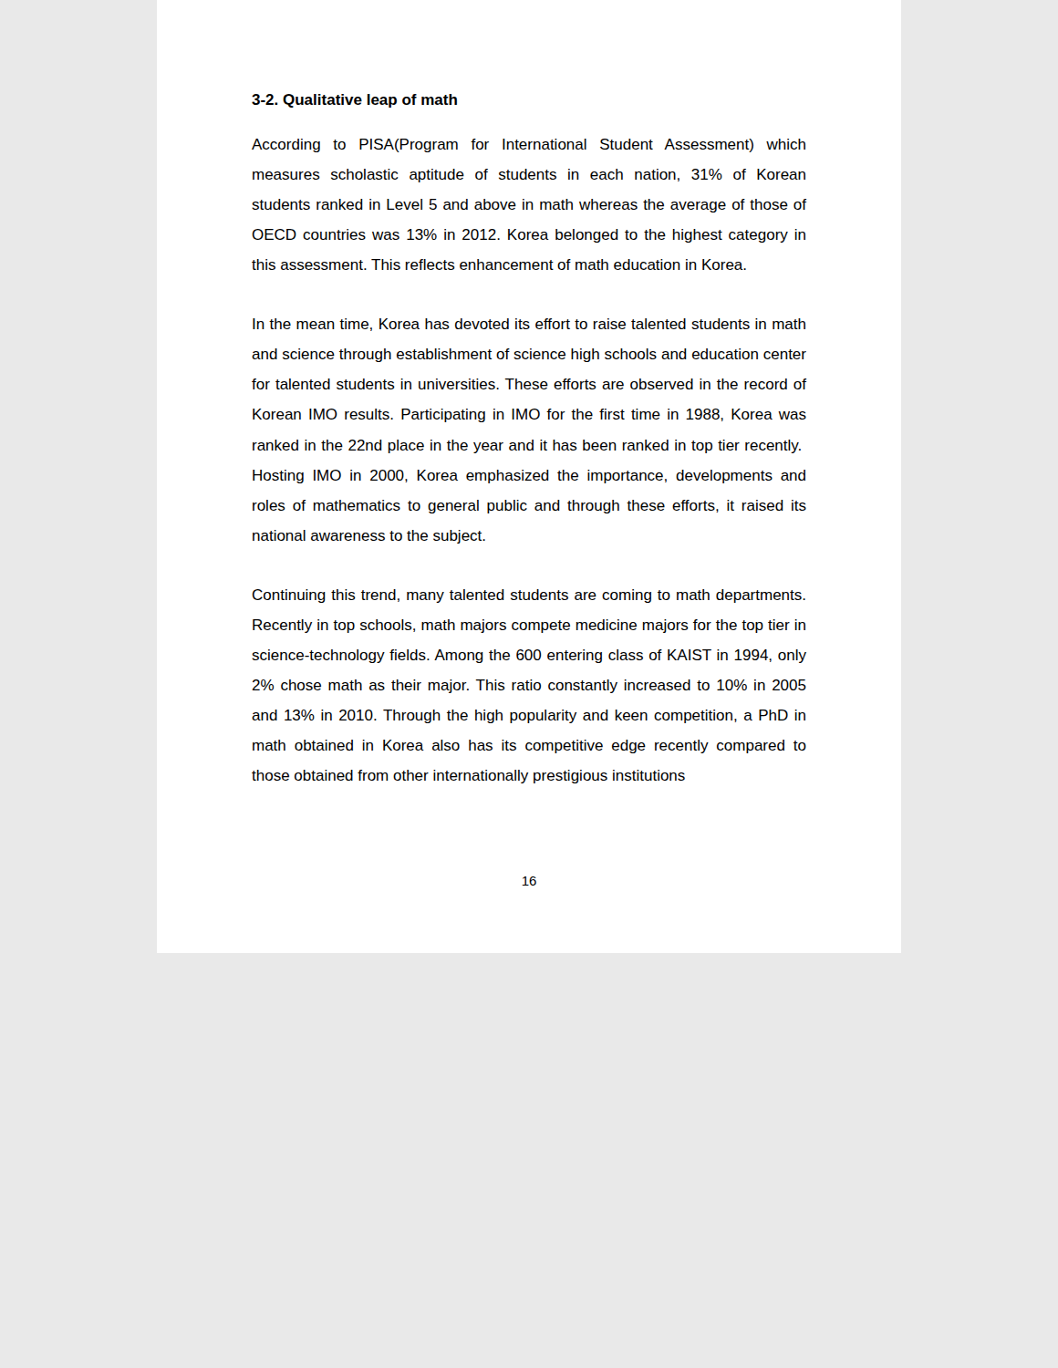3-2. Qualitative leap of math
According to PISA(Program for International Student Assessment) which measures scholastic aptitude of students in each nation, 31% of Korean students ranked in Level 5 and above in math whereas the average of those of OECD countries was 13% in 2012. Korea belonged to the highest category in this assessment. This reflects enhancement of math education in Korea.
In the mean time, Korea has devoted its effort to raise talented students in math and science through establishment of science high schools and education center for talented students in universities. These efforts are observed in the record of Korean IMO results. Participating in IMO for the first time in 1988, Korea was ranked in the 22nd place in the year and it has been ranked in top tier recently. Hosting IMO in 2000, Korea emphasized the importance, developments and roles of mathematics to general public and through these efforts, it raised its national awareness to the subject.
Continuing this trend, many talented students are coming to math departments. Recently in top schools, math majors compete medicine majors for the top tier in science-technology fields. Among the 600 entering class of KAIST in 1994, only 2% chose math as their major. This ratio constantly increased to 10% in 2005 and 13% in 2010. Through the high popularity and keen competition, a PhD in math obtained in Korea also has its competitive edge recently compared to those obtained from other internationally prestigious institutions
16